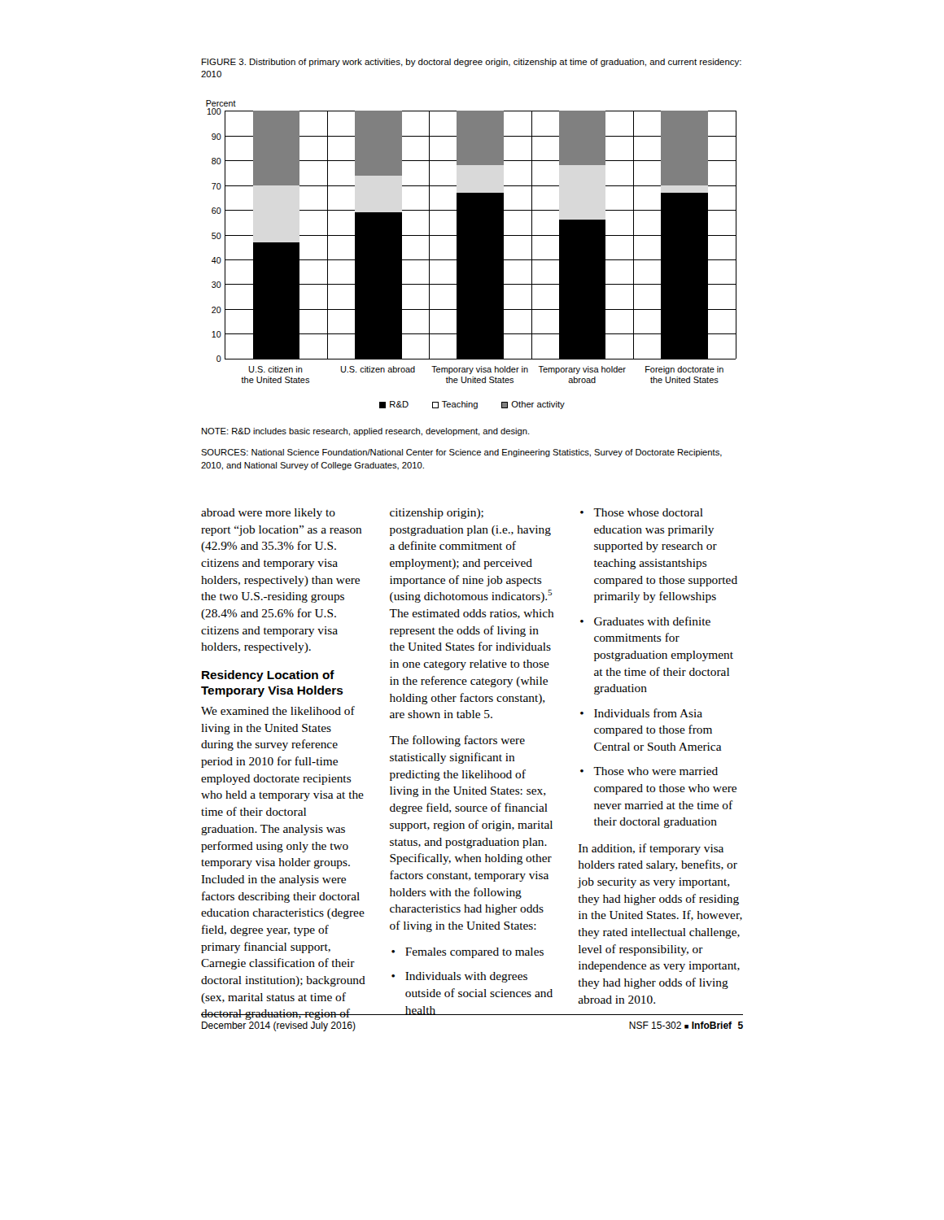FIGURE 3. Distribution of primary work activities, by doctoral degree origin, citizenship at time of graduation, and current residency: 2010
Percent
100
90
80
70
60
50
40
30
20
10
0
U.S. citizen in
the United States
U.S. citizen abroad
Temporary visa holder in
the United States
Temporary visa holder
abroad
Foreign doctorate in
the United States
R&D Teaching Other activity
NOTE: R&D includes basic research, applied research, development, and design.
SOURCES: National Science Foundation/National Center for Science and Engineering Statistics, Survey of Doctorate Recipients, 2010, and National Survey of College Graduates, 2010.
abroad were more likely to report “job location” as a reason (42.9% and 35.3% for U.S. citizens and temporary visa holders, respectively) than were the two U.S.-residing groups (28.4% and 25.6% for U.S. citizens and temporary visa holders, respectively).
Residency Location of Temporary Visa Holders
We examined the likelihood of living in the United States during the survey reference period in 2010 for full-time employed doctorate recipients who held a temporary visa at the time of their doctoral graduation. The analysis was performed using only the two temporary visa holder groups. Included in the analysis were factors describing their doctoral education characteristics (degree field, degree year, type of primary financial support, Carnegie classification of their doctoral institution); background (sex, marital status at time of doctoral graduation, region of citizenship origin); postgraduation plan (i.e., having a definite commitment of employment); and perceived importance of nine job aspects (using dichotomous indicators).5 The estimated odds ratios, which represent the odds of living in the United States for individuals in one category relative to those in the reference category (while holding other factors constant), are shown in table 5.
The following factors were statistically significant in predicting the likelihood of living in the United States: sex, degree field, source of financial support, region of origin, marital status, and postgraduation plan. Specifically, when holding other factors constant, temporary visa holders with the following characteristics had higher odds of living in the United States:
Females compared to males
Individuals with degrees outside of social sciences and health
Those whose doctoral education was primarily supported by research or teaching assistantships compared to those supported primarily by fellowships
Graduates with definite commitments for postgraduation employment at the time of their doctoral graduation
Individuals from Asia compared to those from Central or South America
Those who were married compared to those who were never married at the time of their doctoral graduation
In addition, if temporary visa holders rated salary, benefits, or job security as very important, they had higher odds of residing in the United States. If, however, they rated intellectual challenge, level of responsibility, or independence as very important, they had higher odds of living abroad in 2010.
December 2014 (revised July 2016)
NSF 15-302 ■ InfoBrief 5